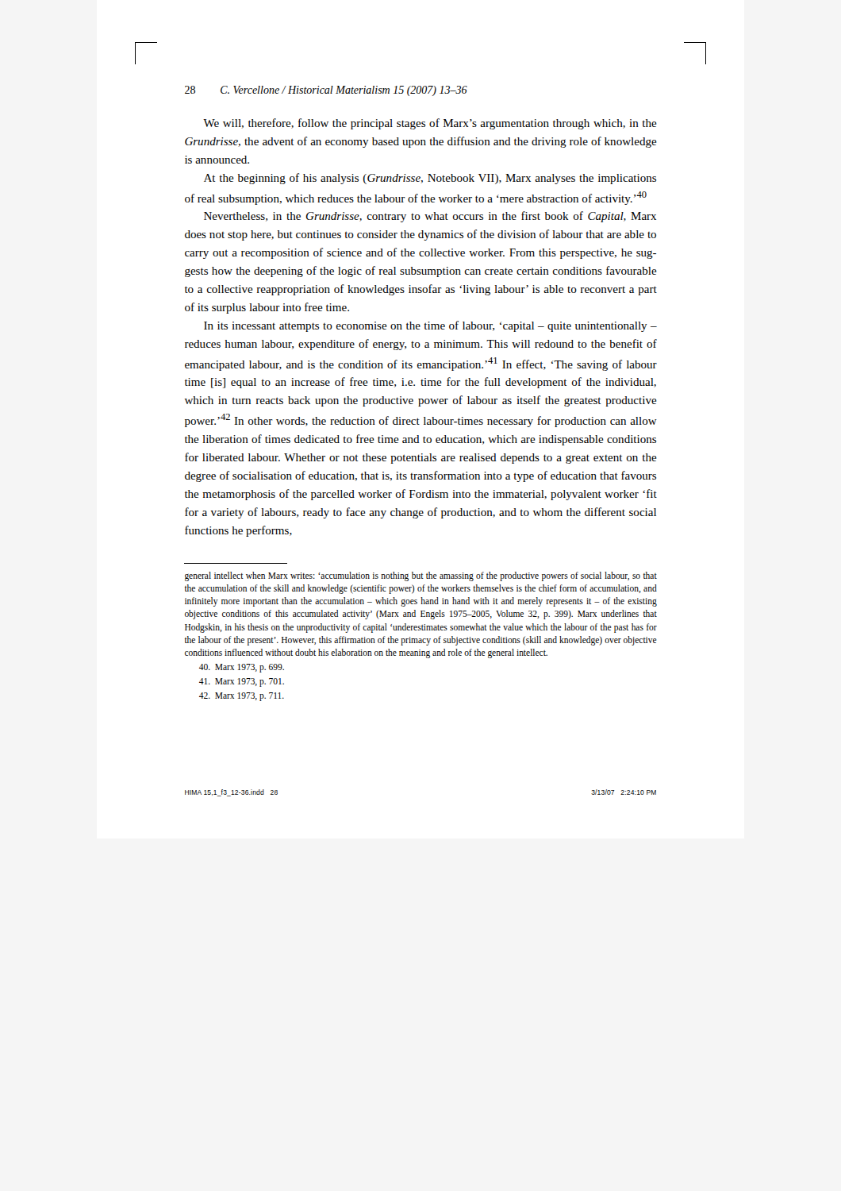28 C. Vercellone / Historical Materialism 15 (2007) 13–36
We will, therefore, follow the principal stages of Marx’s argumentation through which, in the Grundrisse, the advent of an economy based upon the diffusion and the driving role of knowledge is announced.
At the beginning of his analysis (Grundrisse, Notebook VII), Marx analyses the implications of real subsumption, which reduces the labour of the worker to a ‘mere abstraction of activity.’40
Nevertheless, in the Grundrisse, contrary to what occurs in the first book of Capital, Marx does not stop here, but continues to consider the dynamics of the division of labour that are able to carry out a recomposition of science and of the collective worker. From this perspective, he suggests how the deepening of the logic of real subsumption can create certain conditions favourable to a collective reappropriation of knowledges insofar as ‘living labour’ is able to reconvert a part of its surplus labour into free time.
In its incessant attempts to economise on the time of labour, ‘capital – quite unintentionally – reduces human labour, expenditure of energy, to a minimum. This will redound to the benefit of emancipated labour, and is the condition of its emancipation.’41 In effect, ‘The saving of labour time [is] equal to an increase of free time, i.e. time for the full development of the individual, which in turn reacts back upon the productive power of labour as itself the greatest productive power.’42 In other words, the reduction of direct labour-times necessary for production can allow the liberation of times dedicated to free time and to education, which are indispensable conditions for liberated labour. Whether or not these potentials are realised depends to a great extent on the degree of socialisation of education, that is, its transformation into a type of education that favours the metamorphosis of the parcelled worker of Fordism into the immaterial, polyvalent worker ‘fit for a variety of labours, ready to face any change of production, and to whom the different social functions he performs,
general intellect when Marx writes: ‘accumulation is nothing but the amassing of the productive powers of social labour, so that the accumulation of the skill and knowledge (scientific power) of the workers themselves is the chief form of accumulation, and infinitely more important than the accumulation – which goes hand in hand with it and merely represents it – of the existing objective conditions of this accumulated activity’ (Marx and Engels 1975–2005, Volume 32, p. 399). Marx underlines that Hodgskin, in his thesis on the unproductivity of capital ‘underestimates somewhat the value which the labour of the past has for the labour of the present’. However, this affirmation of the primacy of subjective conditions (skill and knowledge) over objective conditions influenced without doubt his elaboration on the meaning and role of the general intellect.
40. Marx 1973, p. 699.
41. Marx 1973, p. 701.
42. Marx 1973, p. 711.
HIMA 15,1_f3_12-36.indd 28
3/13/07 2:24:10 PM